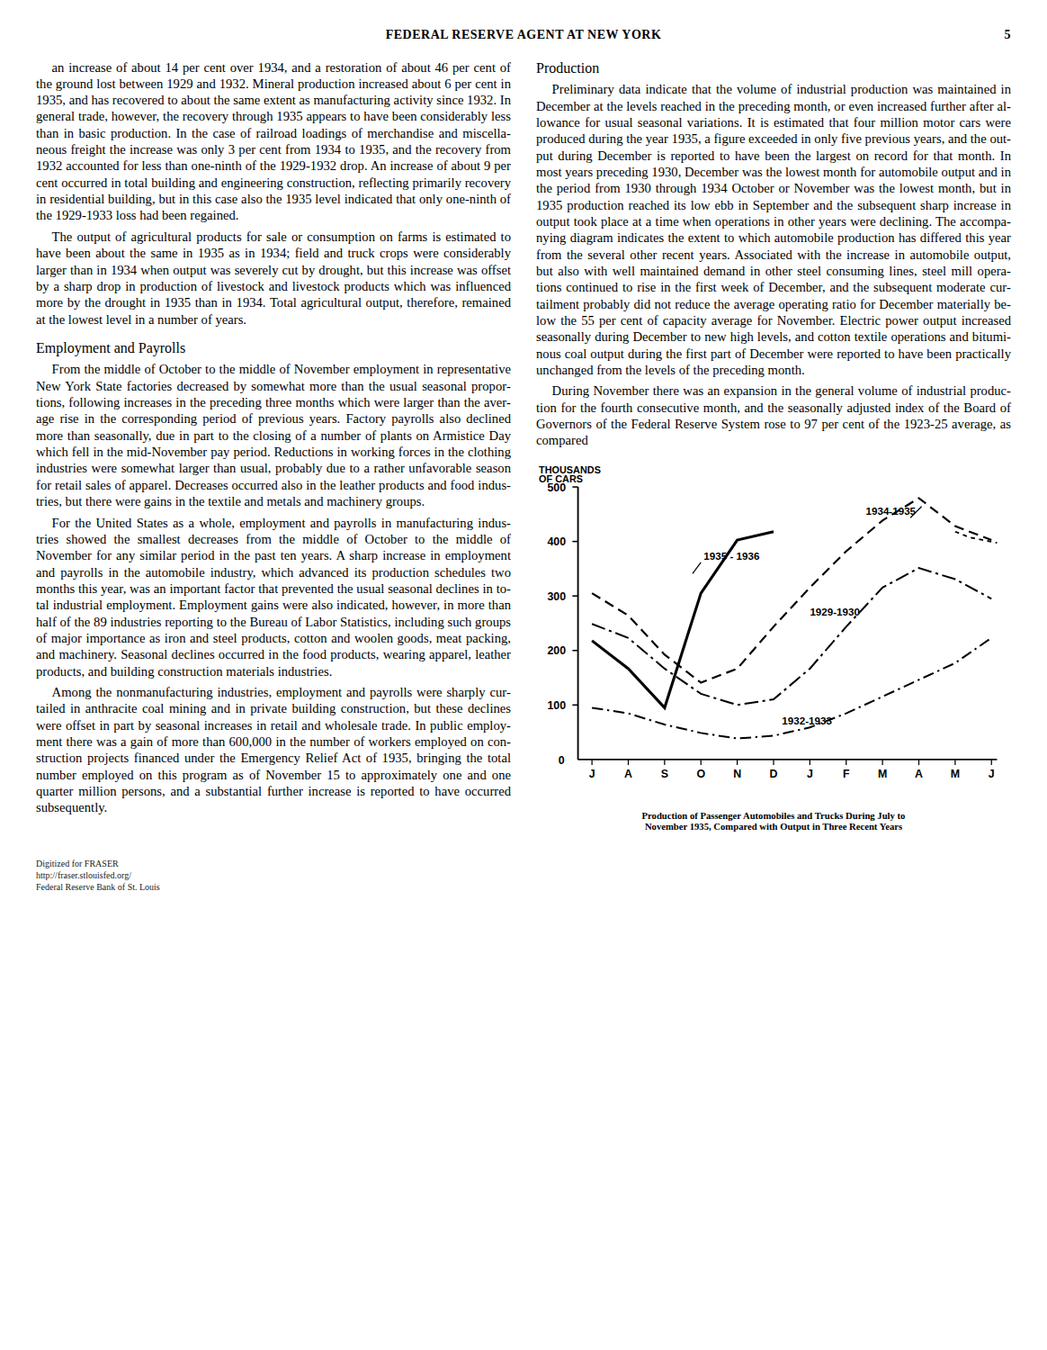FEDERAL RESERVE AGENT AT NEW YORK 5
an increase of about 14 per cent over 1934, and a restoration of about 46 per cent of the ground lost between 1929 and 1932. Mineral production increased about 6 per cent in 1935, and has recovered to about the same extent as manufacturing activity since 1932. In general trade, however, the recovery through 1935 appears to have been considerably less than in basic production. In the case of railroad loadings of merchandise and miscellaneous freight the increase was only 3 per cent from 1934 to 1935, and the recovery from 1932 accounted for less than one-ninth of the 1929-1932 drop. An increase of about 9 per cent occurred in total building and engineering construction, reflecting primarily recovery in residential building, but in this case also the 1935 level indicated that only one-ninth of the 1929-1933 loss had been regained.
The output of agricultural products for sale or consumption on farms is estimated to have been about the same in 1935 as in 1934; field and truck crops were considerably larger than in 1934 when output was severely cut by drought, but this increase was offset by a sharp drop in production of livestock and livestock products which was influenced more by the drought in 1935 than in 1934. Total agricultural output, therefore, remained at the lowest level in a number of years.
Employment and Payrolls
From the middle of October to the middle of November employment in representative New York State factories decreased by somewhat more than the usual seasonal proportions, following increases in the preceding three months which were larger than the average rise in the corresponding period of previous years. Factory payrolls also declined more than seasonally, due in part to the closing of a number of plants on Armistice Day which fell in the mid-November pay period. Reductions in working forces in the clothing industries were somewhat larger than usual, probably due to a rather unfavorable season for retail sales of apparel. Decreases occurred also in the leather products and food industries, but there were gains in the textile and metals and machinery groups.
For the United States as a whole, employment and payrolls in manufacturing industries showed the smallest decreases from the middle of October to the middle of November for any similar period in the past ten years. A sharp increase in employment and payrolls in the automobile industry, which advanced its production schedules two months this year, was an important factor that prevented the usual seasonal declines in total industrial employment. Employment gains were also indicated, however, in more than half of the 89 industries reporting to the Bureau of Labor Statistics, including such groups of major importance as iron and steel products, cotton and woolen goods, meat packing, and machinery. Seasonal declines occurred in the food products, wearing apparel, leather products, and building construction materials industries.
Among the nonmanufacturing industries, employment and payrolls were sharply curtailed in anthracite coal mining and in private building construction, but these declines were offset in part by seasonal increases in retail and wholesale trade. In public employment there was a gain of more than 600,000 in the number of workers employed on construction projects financed under the Emergency Relief Act of 1935, bringing the total number employed on this program as of November 15 to approximately one and one quarter million persons, and a substantial further increase is reported to have occurred subsequently.
Production
Preliminary data indicate that the volume of industrial production was maintained in December at the levels reached in the preceding month, or even increased further after allowance for usual seasonal variations. It is estimated that four million motor cars were produced during the year 1935, a figure exceeded in only five previous years, and the output during December is reported to have been the largest on record for that month. In most years preceding 1930, December was the lowest month for automobile output and in the period from 1930 through 1934 October or November was the lowest month, but in 1935 production reached its low ebb in September and the subsequent sharp increase in output took place at a time when operations in other years were declining. The accompanying diagram indicates the extent to which automobile production has differed this year from the several other recent years. Associated with the increase in automobile output, but also with well maintained demand in other steel consuming lines, steel mill operations continued to rise in the first week of December, and the subsequent moderate curtailment probably did not reduce the average operating ratio for December materially below the 55 per cent of capacity average for November. Electric power output increased seasonally during December to new high levels, and cotton textile operations and bituminous coal output during the first part of December were reported to have been practically unchanged from the levels of the preceding month.
During November there was an expansion in the general volume of industrial production for the fourth consecutive month, and the seasonally adjusted index of the Board of Governors of the Federal Reserve System rose to 97 per cent of the 1923-25 average, as compared
THOUSANDS OF CARS 500 400 300 200 100 0 J A S O N D J F M A M J 1929-1930 1932-1933 1934-1935 1935 - 1936
Production of Passenger Automobiles and Trucks During July to
November 1935, Compared with Output in Three Recent Years
Digitized for FRASER
http://fraser.stlouisfed.org/
Federal Reserve Bank of St. Louis